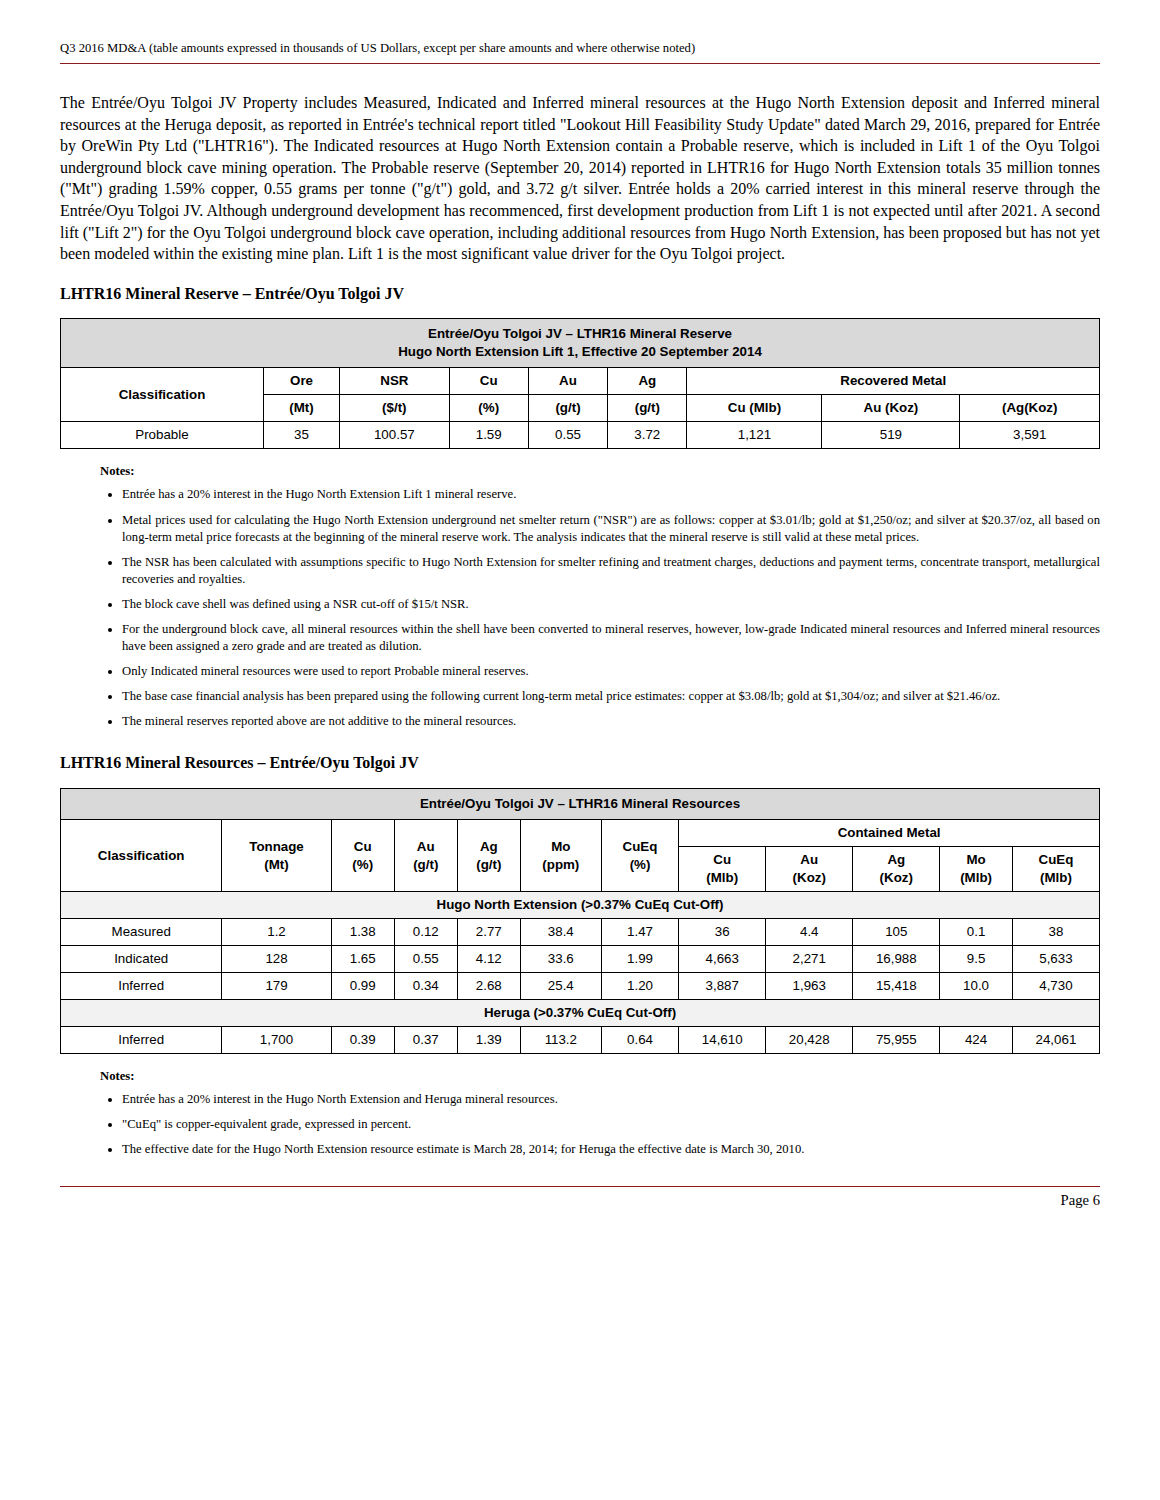Q3 2016 MD&A (table amounts expressed in thousands of US Dollars, except per share amounts and where otherwise noted)
The Entrée/Oyu Tolgoi JV Property includes Measured, Indicated and Inferred mineral resources at the Hugo North Extension deposit and Inferred mineral resources at the Heruga deposit, as reported in Entrée's technical report titled "Lookout Hill Feasibility Study Update" dated March 29, 2016, prepared for Entrée by OreWin Pty Ltd ("LHTR16"). The Indicated resources at Hugo North Extension contain a Probable reserve, which is included in Lift 1 of the Oyu Tolgoi underground block cave mining operation. The Probable reserve (September 20, 2014) reported in LHTR16 for Hugo North Extension totals 35 million tonnes ("Mt") grading 1.59% copper, 0.55 grams per tonne ("g/t") gold, and 3.72 g/t silver. Entrée holds a 20% carried interest in this mineral reserve through the Entrée/Oyu Tolgoi JV. Although underground development has recommenced, first development production from Lift 1 is not expected until after 2021. A second lift ("Lift 2") for the Oyu Tolgoi underground block cave operation, including additional resources from Hugo North Extension, has been proposed but has not yet been modeled within the existing mine plan. Lift 1 is the most significant value driver for the Oyu Tolgoi project.
LHTR16 Mineral Reserve – Entrée/Oyu Tolgoi JV
Entrée/Oyu Tolgoi JV – LTHR16 Mineral Reserve Hugo North Extension Lift 1, Effective 20 September 2014
| Classification | Ore | NSR | Cu | Au | Ag | Recovered Metal |
| --- | --- | --- | --- | --- | --- | --- |
| (Mt) | ($/t) | (%) | (g/t) | (g/t) | Cu (Mlb) | Au (Koz) | (Ag(Koz) |
| Probable | 35 | 100.57 | 1.59 | 0.55 | 3.72 | 1,121 | 519 | 3,591 |
Notes:
Entrée has a 20% interest in the Hugo North Extension Lift 1 mineral reserve.
Metal prices used for calculating the Hugo North Extension underground net smelter return ("NSR") are as follows: copper at $3.01/lb; gold at $1,250/oz; and silver at $20.37/oz, all based on long-term metal price forecasts at the beginning of the mineral reserve work. The analysis indicates that the mineral reserve is still valid at these metal prices.
The NSR has been calculated with assumptions specific to Hugo North Extension for smelter refining and treatment charges, deductions and payment terms, concentrate transport, metallurgical recoveries and royalties.
The block cave shell was defined using a NSR cut-off of $15/t NSR.
For the underground block cave, all mineral resources within the shell have been converted to mineral reserves, however, low-grade Indicated mineral resources and Inferred mineral resources have been assigned a zero grade and are treated as dilution.
Only Indicated mineral resources were used to report Probable mineral reserves.
The base case financial analysis has been prepared using the following current long-term metal price estimates: copper at $3.08/lb; gold at $1,304/oz; and silver at $21.46/oz.
The mineral reserves reported above are not additive to the mineral resources.
LHTR16 Mineral Resources – Entrée/Oyu Tolgoi JV
Entrée/Oyu Tolgoi JV – LTHR16 Mineral Resources
| Classification | Tonnage (Mt) | Cu (%) | Au (g/t) | Ag (g/t) | Mo (ppm) | CuEq (%) | Contained Metal |
| --- | --- | --- | --- | --- | --- | --- | --- |
| Cu (Mlb) | Au (Koz) | Ag (Koz) | Mo (Mlb) | CuEq (Mlb) |
| Hugo North Extension (>0.37% CuEq Cut-Off) |
| Measured | 1.2 | 1.38 | 0.12 | 2.77 | 38.4 | 1.47 | 36 | 4.4 | 105 | 0.1 | 38 |
| Indicated | 128 | 1.65 | 0.55 | 4.12 | 33.6 | 1.99 | 4,663 | 2,271 | 16,988 | 9.5 | 5,633 |
| Inferred | 179 | 0.99 | 0.34 | 2.68 | 25.4 | 1.20 | 3,887 | 1,963 | 15,418 | 10.0 | 4,730 |
| Heruga (>0.37% CuEq Cut-Off) |
| Inferred | 1,700 | 0.39 | 0.37 | 1.39 | 113.2 | 0.64 | 14,610 | 20,428 | 75,955 | 424 | 24,061 |
Notes:
Entrée has a 20% interest in the Hugo North Extension and Heruga mineral resources.
"CuEq" is copper-equivalent grade, expressed in percent.
The effective date for the Hugo North Extension resource estimate is March 28, 2014; for Heruga the effective date is March 30, 2010.
Page 6